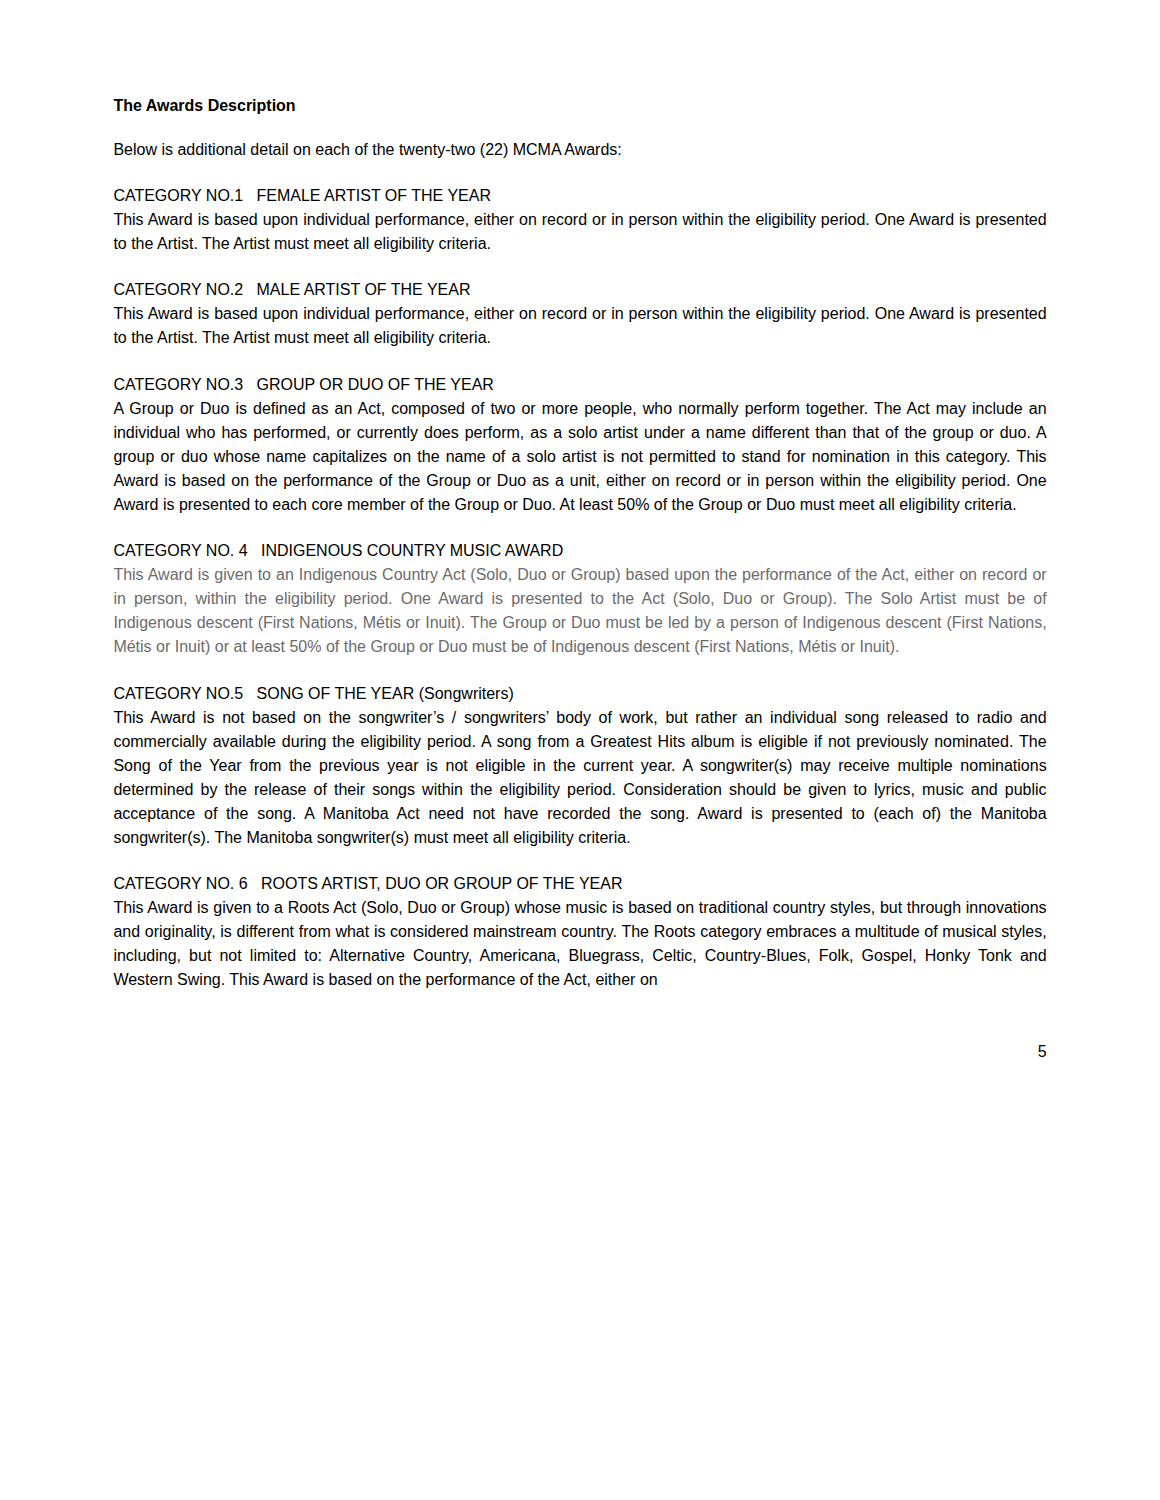The Awards Description
Below is additional detail on each of the twenty-two (22) MCMA Awards:
CATEGORY NO.1 FEMALE ARTIST OF THE YEAR
This Award is based upon individual performance, either on record or in person within the eligibility period. One Award is presented to the Artist. The Artist must meet all eligibility criteria.
CATEGORY NO.2 MALE ARTIST OF THE YEAR
This Award is based upon individual performance, either on record or in person within the eligibility period. One Award is presented to the Artist. The Artist must meet all eligibility criteria.
CATEGORY NO.3 GROUP OR DUO OF THE YEAR
A Group or Duo is defined as an Act, composed of two or more people, who normally perform together. The Act may include an individual who has performed, or currently does perform, as a solo artist under a name different than that of the group or duo. A group or duo whose name capitalizes on the name of a solo artist is not permitted to stand for nomination in this category. This Award is based on the performance of the Group or Duo as a unit, either on record or in person within the eligibility period. One Award is presented to each core member of the Group or Duo. At least 50% of the Group or Duo must meet all eligibility criteria.
CATEGORY NO. 4 INDIGENOUS COUNTRY MUSIC AWARD
This Award is given to an Indigenous Country Act (Solo, Duo or Group) based upon the performance of the Act, either on record or in person, within the eligibility period. One Award is presented to the Act (Solo, Duo or Group). The Solo Artist must be of Indigenous descent (First Nations, Métis or Inuit). The Group or Duo must be led by a person of Indigenous descent (First Nations, Métis or Inuit) or at least 50% of the Group or Duo must be of Indigenous descent (First Nations, Métis or Inuit).
CATEGORY NO.5 SONG OF THE YEAR (Songwriters)
This Award is not based on the songwriter’s / songwriters’ body of work, but rather an individual song released to radio and commercially available during the eligibility period. A song from a Greatest Hits album is eligible if not previously nominated. The Song of the Year from the previous year is not eligible in the current year. A songwriter(s) may receive multiple nominations determined by the release of their songs within the eligibility period. Consideration should be given to lyrics, music and public acceptance of the song. A Manitoba Act need not have recorded the song. Award is presented to (each of) the Manitoba songwriter(s). The Manitoba songwriter(s) must meet all eligibility criteria.
CATEGORY NO. 6 ROOTS ARTIST, DUO OR GROUP OF THE YEAR
This Award is given to a Roots Act (Solo, Duo or Group) whose music is based on traditional country styles, but through innovations and originality, is different from what is considered mainstream country. The Roots category embraces a multitude of musical styles, including, but not limited to: Alternative Country, Americana, Bluegrass, Celtic, Country-Blues, Folk, Gospel, Honky Tonk and Western Swing. This Award is based on the performance of the Act, either on
5